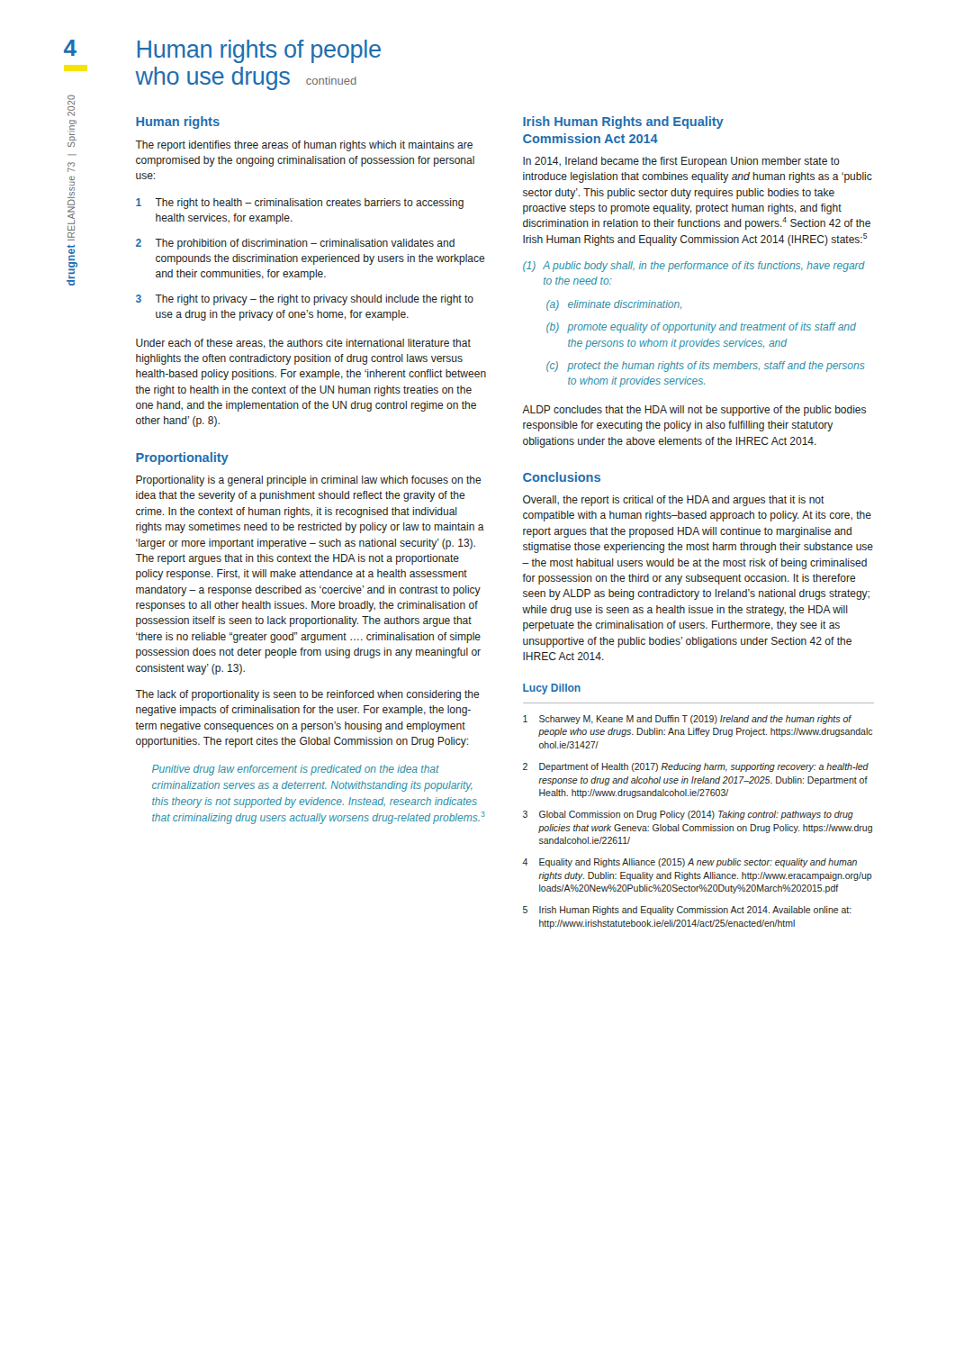4
drugnet IRELAND Issue 73 | Spring 2020
Human rights of people
who use drugs continued
Human rights
The report identifies three areas of human rights which it maintains are compromised by the ongoing criminalisation of possession for personal use:
The right to health – criminalisation creates barriers to accessing health services, for example.
The prohibition of discrimination – criminalisation validates and compounds the discrimination experienced by users in the workplace and their communities, for example.
The right to privacy – the right to privacy should include the right to use a drug in the privacy of one’s home, for example.
Under each of these areas, the authors cite international literature that highlights the often contradictory position of drug control laws versus health-based policy positions. For example, the ‘inherent conflict between the right to health in the context of the UN human rights treaties on the one hand, and the implementation of the UN drug control regime on the other hand’ (p. 8).
Proportionality
Proportionality is a general principle in criminal law which focuses on the idea that the severity of a punishment should reflect the gravity of the crime. In the context of human rights, it is recognised that individual rights may sometimes need to be restricted by policy or law to maintain a ‘larger or more important imperative – such as national security’ (p. 13). The report argues that in this context the HDA is not a proportionate policy response. First, it will make attendance at a health assessment mandatory – a response described as ‘coercive’ and in contrast to policy responses to all other health issues. More broadly, the criminalisation of possession itself is seen to lack proportionality. The authors argue that ‘there is no reliable “greater good” argument …. criminalisation of simple possession does not deter people from using drugs in any meaningful or consistent way’ (p. 13).
The lack of proportionality is seen to be reinforced when considering the negative impacts of criminalisation for the user. For example, the long-term negative consequences on a person’s housing and employment opportunities. The report cites the Global Commission on Drug Policy:
Punitive drug law enforcement is predicated on the idea that criminalization serves as a deterrent. Notwithstanding its popularity, this theory is not supported by evidence. Instead, research indicates that criminalizing drug users actually worsens drug-related problems.3
Irish Human Rights and Equality
Commission Act 2014
In 2014, Ireland became the first European Union member state to introduce legislation that combines equality and human rights as a ‘public sector duty’. This public sector duty requires public bodies to take proactive steps to promote equality, protect human rights, and fight discrimination in relation to their functions and powers.4 Section 42 of the Irish Human Rights and Equality Commission Act 2014 (IHREC) states:5
(1) A public body shall, in the performance of its functions, have regard to the need to:
(a) eliminate discrimination,
(b) promote equality of opportunity and treatment of its staff and the persons to whom it provides services, and
(c) protect the human rights of its members, staff and the persons to whom it provides services.
ALDP concludes that the HDA will not be supportive of the public bodies responsible for executing the policy in also fulfilling their statutory obligations under the above elements of the IHREC Act 2014.
Conclusions
Overall, the report is critical of the HDA and argues that it is not compatible with a human rights–based approach to policy. At its core, the report argues that the proposed HDA will continue to marginalise and stigmatise those experiencing the most harm through their substance use – the most habitual users would be at the most risk of being criminalised for possession on the third or any subsequent occasion. It is therefore seen by ALDP as being contradictory to Ireland’s national drugs strategy; while drug use is seen as a health issue in the strategy, the HDA will perpetuate the criminalisation of users. Furthermore, they see it as unsupportive of the public bodies’ obligations under Section 42 of the IHREC Act 2014.
Lucy Dillon
Scharwey M, Keane M and Duffin T (2019) Ireland and the human rights of people who use drugs. Dublin: Ana Liffey Drug Project. https://www.drugsandalcohol.ie/31427/
Department of Health (2017) Reducing harm, supporting recovery: a health-led response to drug and alcohol use in Ireland 2017–2025. Dublin: Department of Health. http://www.drugsandalcohol.ie/27603/
Global Commission on Drug Policy (2014) Taking control: pathways to drug policies that work Geneva: Global Commission on Drug Policy. https://www.drugsandalcohol.ie/22611/
Equality and Rights Alliance (2015) A new public sector: equality and human rights duty. Dublin: Equality and Rights Alliance. http://www.eracampaign.org/uploads/A%20New%20Public%20Sector%20Duty%20March%202015.pdf
Irish Human Rights and Equality Commission Act 2014. Available online at:
http://www.irishstatutebook.ie/eli/2014/act/25/enacted/en/html